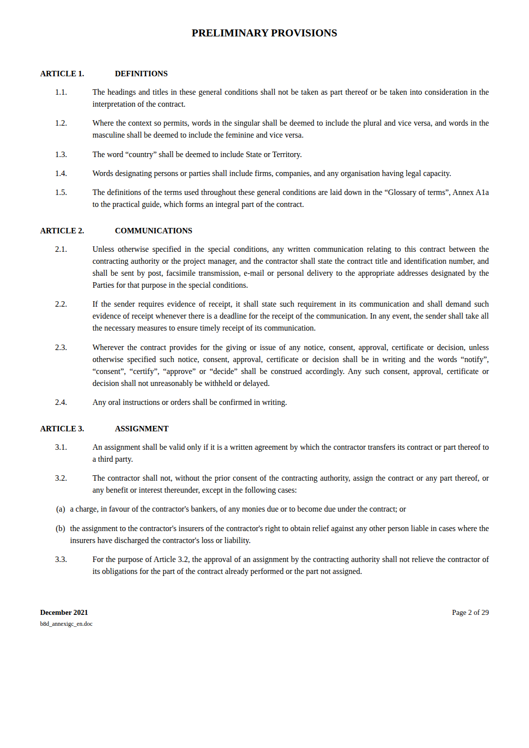PRELIMINARY PROVISIONS
ARTICLE 1. DEFINITIONS
1.1. The headings and titles in these general conditions shall not be taken as part thereof or be taken into consideration in the interpretation of the contract.
1.2. Where the context so permits, words in the singular shall be deemed to include the plural and vice versa, and words in the masculine shall be deemed to include the feminine and vice versa.
1.3. The word “country” shall be deemed to include State or Territory.
1.4. Words designating persons or parties shall include firms, companies, and any organisation having legal capacity.
1.5. The definitions of the terms used throughout these general conditions are laid down in the “Glossary of terms”, Annex A1a to the practical guide, which forms an integral part of the contract.
ARTICLE 2. COMMUNICATIONS
2.1. Unless otherwise specified in the special conditions, any written communication relating to this contract between the contracting authority or the project manager, and the contractor shall state the contract title and identification number, and shall be sent by post, facsimile transmission, e-mail or personal delivery to the appropriate addresses designated by the Parties for that purpose in the special conditions.
2.2. If the sender requires evidence of receipt, it shall state such requirement in its communication and shall demand such evidence of receipt whenever there is a deadline for the receipt of the communication. In any event, the sender shall take all the necessary measures to ensure timely receipt of its communication.
2.3. Wherever the contract provides for the giving or issue of any notice, consent, approval, certificate or decision, unless otherwise specified such notice, consent, approval, certificate or decision shall be in writing and the words “notify”, “consent”, “certify”, “approve” or “decide” shall be construed accordingly. Any such consent, approval, certificate or decision shall not unreasonably be withheld or delayed.
2.4. Any oral instructions or orders shall be confirmed in writing.
ARTICLE 3. ASSIGNMENT
3.1. An assignment shall be valid only if it is a written agreement by which the contractor transfers its contract or part thereof to a third party.
3.2. The contractor shall not, without the prior consent of the contracting authority, assign the contract or any part thereof, or any benefit or interest thereunder, except in the following cases:
(a) a charge, in favour of the contractor's bankers, of any monies due or to become due under the contract; or
(b) the assignment to the contractor's insurers of the contractor's right to obtain relief against any other person liable in cases where the insurers have discharged the contractor's loss or liability.
3.3. For the purpose of Article 3.2, the approval of an assignment by the contracting authority shall not relieve the contractor of its obligations for the part of the contract already performed or the part not assigned.
December 2021
b8d_annexigc_en.doc
Page 2 of 29